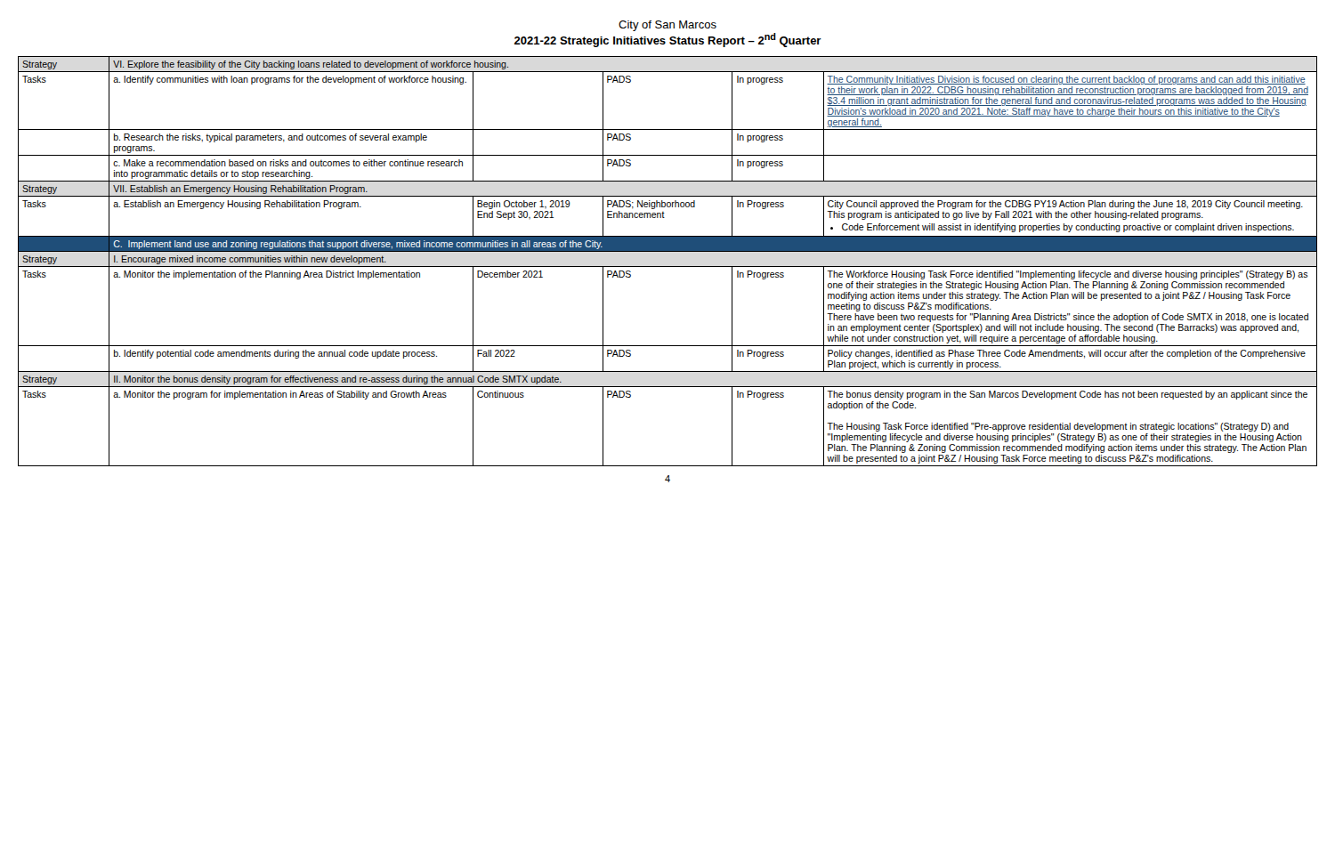City of San Marcos
2021-22 Strategic Initiatives Status Report – 2nd Quarter
| Strategy | VI. Explore the feasibility of the City backing loans related to development of workforce housing. |
| Tasks | a. Identify communities with loan programs for the development of workforce housing. | | PADS | In progress | The Community Initiatives Division is focused on clearing the current backlog of programs and can add this initiative to their work plan in 2022. CDBG housing rehabilitation and reconstruction programs are backlogged from 2019, and $3.4 million in grant administration for the general fund and coronavirus-related programs was added to the Housing Division's workload in 2020 and 2021. Note: Staff may have to charge their hours on this initiative to the City's general fund. |
| | b. Research the risks, typical parameters, and outcomes of several example programs. | | PADS | In progress | |
| | c. Make a recommendation based on risks and outcomes to either continue research into programmatic details or to stop researching. | | PADS | In progress | |
| Strategy | VII. Establish an Emergency Housing Rehabilitation Program. |
| Tasks | a. Establish an Emergency Housing Rehabilitation Program. | Begin October 1, 2019 End Sept 30, 2021 | PADS; Neighborhood Enhancement | In Progress | City Council approved the Program for the CDBG PY19 Action Plan during the June 18, 2019 City Council meeting. This program is anticipated to go live by Fall 2021 with the other housing-related programs. Code Enforcement will assist in identifying properties by conducting proactive or complaint driven inspections. |
| | C. Implement land use and zoning regulations that support diverse, mixed income communities in all areas of the City. |
| Strategy | I. Encourage mixed income communities within new development. |
| Tasks | a. Monitor the implementation of the Planning Area District Implementation | December 2021 | PADS | In Progress | The Workforce Housing Task Force identified "Implementing lifecycle and diverse housing principles" (Strategy B) as one of their strategies in the Strategic Housing Action Plan. The Planning & Zoning Commission recommended modifying action items under this strategy. The Action Plan will be presented to a joint P&Z / Housing Task Force meeting to discuss P&Z's modifications. There have been two requests for "Planning Area Districts" since the adoption of Code SMTX in 2018, one is located in an employment center (Sportsplex) and will not include housing. The second (The Barracks) was approved and, while not under construction yet, will require a percentage of affordable housing. |
| | b. Identify potential code amendments during the annual code update process. | Fall 2022 | PADS | In Progress | Policy changes, identified as Phase Three Code Amendments, will occur after the completion of the Comprehensive Plan project, which is currently in process. |
| Strategy | II. Monitor the bonus density program for effectiveness and re-assess during the annual Code SMTX update. |
| Tasks | a. Monitor the program for implementation in Areas of Stability and Growth Areas | Continuous | PADS | In Progress | The bonus density program in the San Marcos Development Code has not been requested by an applicant since the adoption of the Code. The Housing Task Force identified "Pre-approve residential development in strategic locations" (Strategy D) and "Implementing lifecycle and diverse housing principles" (Strategy B) as one of their strategies in the Housing Action Plan. The Planning & Zoning Commission recommended modifying action items under this strategy. The Action Plan will be presented to a joint P&Z / Housing Task Force meeting to discuss P&Z's modifications. |
4